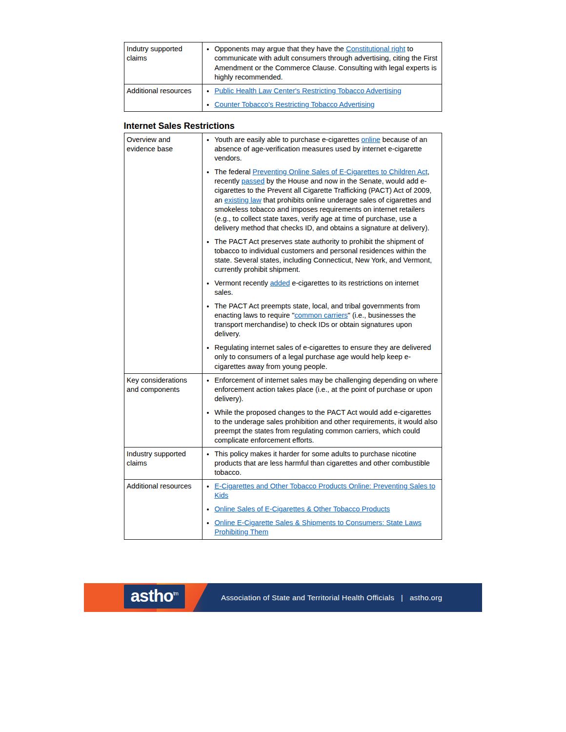| Indutry supported claims | Opponents may argue that they have the Constitutional right to communicate with adult consumers through advertising, citing the First Amendment or the Commerce Clause. Consulting with legal experts is highly recommended. |
| Additional resources | Public Health Law Center's Restricting Tobacco Advertising Counter Tobacco's Restricting Tobacco Advertising |
Internet Sales Restrictions
| Overview and evidence base | Youth are easily able to purchase e-cigarettes online because of an absence of age-verification measures used by internet e-cigarette vendors. The federal Preventing Online Sales of E-Cigarettes to Children Act , recently passed by the House and now in the Senate, would add e-cigarettes to the Prevent all Cigarette Trafficking (PACT) Act of 2009, an existing law that prohibits online underage sales of cigarettes and smokeless tobacco and imposes requirements on internet retailers (e.g., to collect state taxes, verify age at time of purchase, use a delivery method that checks ID, and obtains a signature at delivery). The PACT Act preserves state authority to prohibit the shipment of tobacco to individual customers and personal residences within the state. Several states, including Connecticut, New York, and Vermont, currently prohibit shipment. Vermont recently added e-cigarettes to its restrictions on internet sales. The PACT Act preempts state, local, and tribal governments from enacting laws to require " common carriers " (i.e., businesses the transport merchandise) to check IDs or obtain signatures upon delivery. Regulating internet sales of e-cigarettes to ensure they are delivered only to consumers of a legal purchase age would help keep e-cigarettes away from young people. |
| Key considerations and components | Enforcement of internet sales may be challenging depending on where enforcement action takes place (i.e., at the point of purchase or upon delivery). While the proposed changes to the PACT Act would add e-cigarettes to the underage sales prohibition and other requirements, it would also preempt the states from regulating common carriers, which could complicate enforcement efforts. |
| Industry supported claims | This policy makes it harder for some adults to purchase nicotine products that are less harmful than cigarettes and other combustible tobacco. |
| Additional resources | E-Cigarettes and Other Tobacco Products Online: Preventing Sales to Kids Online Sales of E-Cigarettes & Other Tobacco Products Online E-Cigarette Sales & Shipments to Consumers: State Laws Prohibiting Them |
Association of State and Territorial Health Officials | astho.org
asthotm